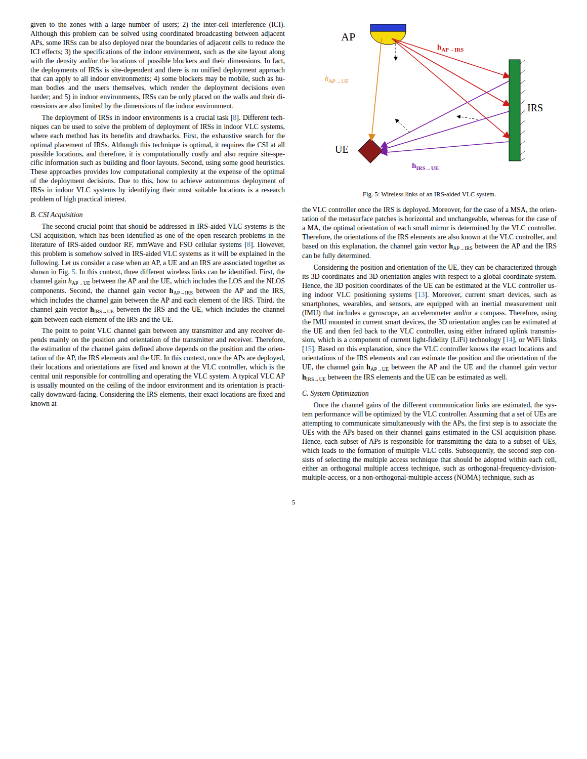given to the zones with a large number of users; 2) the inter-cell interference (ICI). Although this problem can be solved using coordinated broadcasting between adjacent APs, some IRSs can be also deployed near the boundaries of adjacent cells to reduce the ICI effects; 3) the specifications of the indoor environment, such as the site layout along with the density and/or the locations of possible blockers and their dimensions. In fact, the deployments of IRSs is site-dependent and there is no unified deployment approach that can apply to all indoor environments; 4) some blockers may be mobile, such as human bodies and the users themselves, which render the deployment decisions even harder; and 5) in indoor environments, IRSs can be only placed on the walls and their dimensions are also limited by the dimensions of the indoor environment.
The deployment of IRSs in indoor environments is a crucial task [8]. Different techniques can be used to solve the problem of deployment of IRSs in indoor VLC systems, where each method has its benefits and drawbacks. First, the exhaustive search for the optimal placement of IRSs. Although this technique is optimal, it requires the CSI at all possible locations, and therefore, it is computationally costly and also require site-specific information such as building and floor layouts. Second, using some good heuristics. These approaches provides low computational complexity at the expense of the optimal of the deployment decisions. Due to this, how to achieve autonomous deployment of IRSs in indoor VLC systems by identifying their most suitable locations is a research problem of high practical interest.
B. CSI Acquisition
The second crucial point that should be addressed in IRS-aided VLC systems is the CSI acquisition, which has been identified as one of the open research problems in the literature of IRS-aided outdoor RF, mmWave and FSO cellular systems [8]. However, this problem is somehow solved in IRS-aided VLC systems as it will be explained in the following. Let us consider a case when an AP, a UE and an IRS are associated together as shown in Fig. 5. In this context, three different wireless links can be identified. First, the channel gain hAP→UE between the AP and the UE, which includes the LOS and the NLOS components. Second, the channel gain vector hAP→IRS between the AP and the IRS, which includes the channel gain between the AP and each element of the IRS. Third, the channel gain vector hIRS→UE between the IRS and the UE, which includes the channel gain between each element of the IRS and the UE.
The point to point VLC channel gain between any transmitter and any receiver depends mainly on the position and orientation of the transmitter and receiver. Therefore, the estimation of the channel gains defined above depends on the position and the orientation of the AP, the IRS elements and the UE. In this context, once the APs are deployed, their locations and orientations are fixed and known at the VLC controller, which is the central unit responsible for controlling and operating the VLC system. A typical VLC AP is usually mounted on the ceiling of the indoor environment and its orientation is practically downward-facing. Considering the IRS elements, their exact locations are fixed and known at
AP IRS UE hAP→IRS hAP→UE hIRS→UE
Fig. 5: Wireless links of an IRS-aided VLC system.
the VLC controller once the IRS is deployed. Moreover, for the case of a MSA, the orientation of the metasurface patches is horizontal and unchangeable, whereas for the case of a MA, the optimal orientation of each small mirror is determined by the VLC controller. Therefore, the orientations of the IRS elements are also known at the VLC controller, and based on this explanation, the channel gain vector hAP→IRS between the AP and the IRS can be fully determined.
Considering the position and orientation of the UE, they can be characterized through its 3D coordinates and 3D orientation angles with respect to a global coordinate system. Hence, the 3D position coordinates of the UE can be estimated at the VLC controller using indoor VLC positioning systems [13]. Moreover, current smart devices, such as smartphones, wearables, and sensors, are equipped with an inertial measurement unit (IMU) that includes a gyroscope, an accelerometer and/or a compass. Therefore, using the IMU mounted in current smart devices, the 3D orientation angles can be estimated at the UE and then fed back to the VLC controller, using either infrared uplink transmission, which is a component of current light-fidelity (LiFi) technology [14], or WiFi links [15]. Based on this explanation, since the VLC controller knows the exact locations and orientations of the IRS elements and can estimate the position and the orientation of the UE, the channel gain hAP→UE between the AP and the UE and the channel gain vector hIRS→UE between the IRS elements and the UE can be estimated as well.
C. System Optimization
Once the channel gains of the different communication links are estimated, the system performance will be optimized by the VLC controller. Assuming that a set of UEs are attempting to communicate simultaneously with the APs, the first step is to associate the UEs with the APs based on their channel gains estimated in the CSI acquisition phase. Hence, each subset of APs is responsible for transmitting the data to a subset of UEs, which leads to the formation of multiple VLC cells. Subsequently, the second step consists of selecting the multiple access technique that should be adopted within each cell, either an orthogonal multiple access technique, such as orthogonal-frequency-division-multiple-access, or a non-orthogonal-multiple-access (NOMA) technique, such as
5